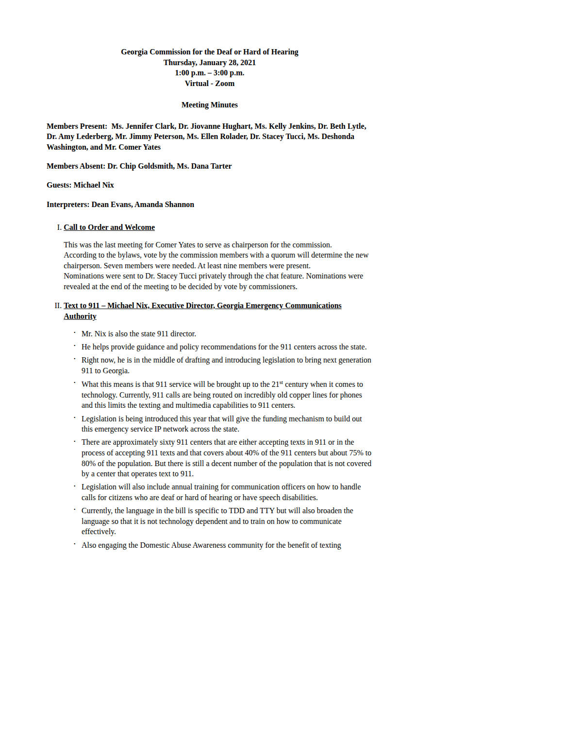Georgia Commission for the Deaf or Hard of Hearing
Thursday, January 28, 2021
1:00 p.m. – 3:00 p.m.
Virtual - Zoom
Meeting Minutes
Members Present: Ms. Jennifer Clark, Dr. Jiovanne Hughart, Ms. Kelly Jenkins, Dr. Beth Lytle, Dr. Amy Lederberg, Mr. Jimmy Peterson, Ms. Ellen Rolader, Dr. Stacey Tucci, Ms. Deshonda Washington, and Mr. Comer Yates
Members Absent: Dr. Chip Goldsmith, Ms. Dana Tarter
Guests: Michael Nix
Interpreters: Dean Evans, Amanda Shannon
Call to Order and Welcome
This was the last meeting for Comer Yates to serve as chairperson for the commission.
According to the bylaws, vote by the commission members with a quorum will determine the new chairperson. Seven members were needed. At least nine members were present.
Nominations were sent to Dr. Stacey Tucci privately through the chat feature. Nominations were revealed at the end of the meeting to be decided by vote by commissioners.
Text to 911 – Michael Nix, Executive Director, Georgia Emergency Communications Authority
Mr. Nix is also the state 911 director.
He helps provide guidance and policy recommendations for the 911 centers across the state.
Right now, he is in the middle of drafting and introducing legislation to bring next generation 911 to Georgia.
What this means is that 911 service will be brought up to the 21st century when it comes to technology. Currently, 911 calls are being routed on incredibly old copper lines for phones and this limits the texting and multimedia capabilities to 911 centers.
Legislation is being introduced this year that will give the funding mechanism to build out this emergency service IP network across the state.
There are approximately sixty 911 centers that are either accepting texts in 911 or in the process of accepting 911 texts and that covers about 40% of the 911 centers but about 75% to 80% of the population. But there is still a decent number of the population that is not covered by a center that operates text to 911.
Legislation will also include annual training for communication officers on how to handle calls for citizens who are deaf or hard of hearing or have speech disabilities.
Currently, the language in the bill is specific to TDD and TTY but will also broaden the language so that it is not technology dependent and to train on how to communicate effectively.
Also engaging the Domestic Abuse Awareness community for the benefit of texting